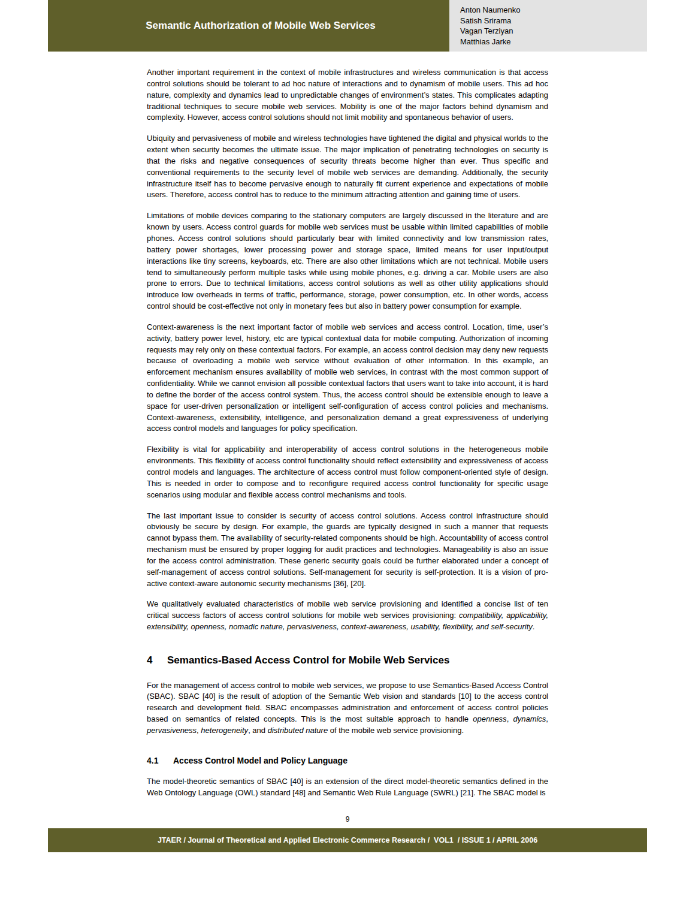Semantic Authorization of Mobile Web Services
Anton Naumenko
Satish Srirama
Vagan Terziyan
Matthias Jarke
Another important requirement in the context of mobile infrastructures and wireless communication is that access control solutions should be tolerant to ad hoc nature of interactions and to dynamism of mobile users. This ad hoc nature, complexity and dynamics lead to unpredictable changes of environment’s states. This complicates adapting traditional techniques to secure mobile web services. Mobility is one of the major factors behind dynamism and complexity. However, access control solutions should not limit mobility and spontaneous behavior of users.
Ubiquity and pervasiveness of mobile and wireless technologies have tightened the digital and physical worlds to the extent when security becomes the ultimate issue. The major implication of penetrating technologies on security is that the risks and negative consequences of security threats become higher than ever. Thus specific and conventional requirements to the security level of mobile web services are demanding. Additionally, the security infrastructure itself has to become pervasive enough to naturally fit current experience and expectations of mobile users. Therefore, access control has to reduce to the minimum attracting attention and gaining time of users.
Limitations of mobile devices comparing to the stationary computers are largely discussed in the literature and are known by users. Access control guards for mobile web services must be usable within limited capabilities of mobile phones. Access control solutions should particularly bear with limited connectivity and low transmission rates, battery power shortages, lower processing power and storage space, limited means for user input/output interactions like tiny screens, keyboards, etc. There are also other limitations which are not technical. Mobile users tend to simultaneously perform multiple tasks while using mobile phones, e.g. driving a car. Mobile users are also prone to errors. Due to technical limitations, access control solutions as well as other utility applications should introduce low overheads in terms of traffic, performance, storage, power consumption, etc. In other words, access control should be cost-effective not only in monetary fees but also in battery power consumption for example.
Context-awareness is the next important factor of mobile web services and access control. Location, time, user’s activity, battery power level, history, etc are typical contextual data for mobile computing. Authorization of incoming requests may rely only on these contextual factors. For example, an access control decision may deny new requests because of overloading a mobile web service without evaluation of other information. In this example, an enforcement mechanism ensures availability of mobile web services, in contrast with the most common support of confidentiality. While we cannot envision all possible contextual factors that users want to take into account, it is hard to define the border of the access control system. Thus, the access control should be extensible enough to leave a space for user-driven personalization or intelligent self-configuration of access control policies and mechanisms. Context-awareness, extensibility, intelligence, and personalization demand a great expressiveness of underlying access control models and languages for policy specification.
Flexibility is vital for applicability and interoperability of access control solutions in the heterogeneous mobile environments. This flexibility of access control functionality should reflect extensibility and expressiveness of access control models and languages. The architecture of access control must follow component-oriented style of design. This is needed in order to compose and to reconfigure required access control functionality for specific usage scenarios using modular and flexible access control mechanisms and tools.
The last important issue to consider is security of access control solutions. Access control infrastructure should obviously be secure by design. For example, the guards are typically designed in such a manner that requests cannot bypass them. The availability of security-related components should be high. Accountability of access control mechanism must be ensured by proper logging for audit practices and technologies. Manageability is also an issue for the access control administration. These generic security goals could be further elaborated under a concept of self-management of access control solutions. Self-management for security is self-protection. It is a vision of pro-active context-aware autonomic security mechanisms [36], [20].
We qualitatively evaluated characteristics of mobile web service provisioning and identified a concise list of ten critical success factors of access control solutions for mobile web services provisioning: compatibility, applicability, extensibility, openness, nomadic nature, pervasiveness, context-awareness, usability, flexibility, and self-security.
4 Semantics-Based Access Control for Mobile Web Services
For the management of access control to mobile web services, we propose to use Semantics-Based Access Control (SBAC). SBAC [40] is the result of adoption of the Semantic Web vision and standards [10] to the access control research and development field. SBAC encompasses administration and enforcement of access control policies based on semantics of related concepts. This is the most suitable approach to handle openness, dynamics, pervasiveness, heterogeneity, and distributed nature of the mobile web service provisioning.
4.1 Access Control Model and Policy Language
The model-theoretic semantics of SBAC [40] is an extension of the direct model-theoretic semantics defined in the Web Ontology Language (OWL) standard [48] and Semantic Web Rule Language (SWRL) [21]. The SBAC model is
9
JTAER / Journal of Theoretical and Applied Electronic Commerce Research / VOL1 / ISSUE 1 / APRIL 2006